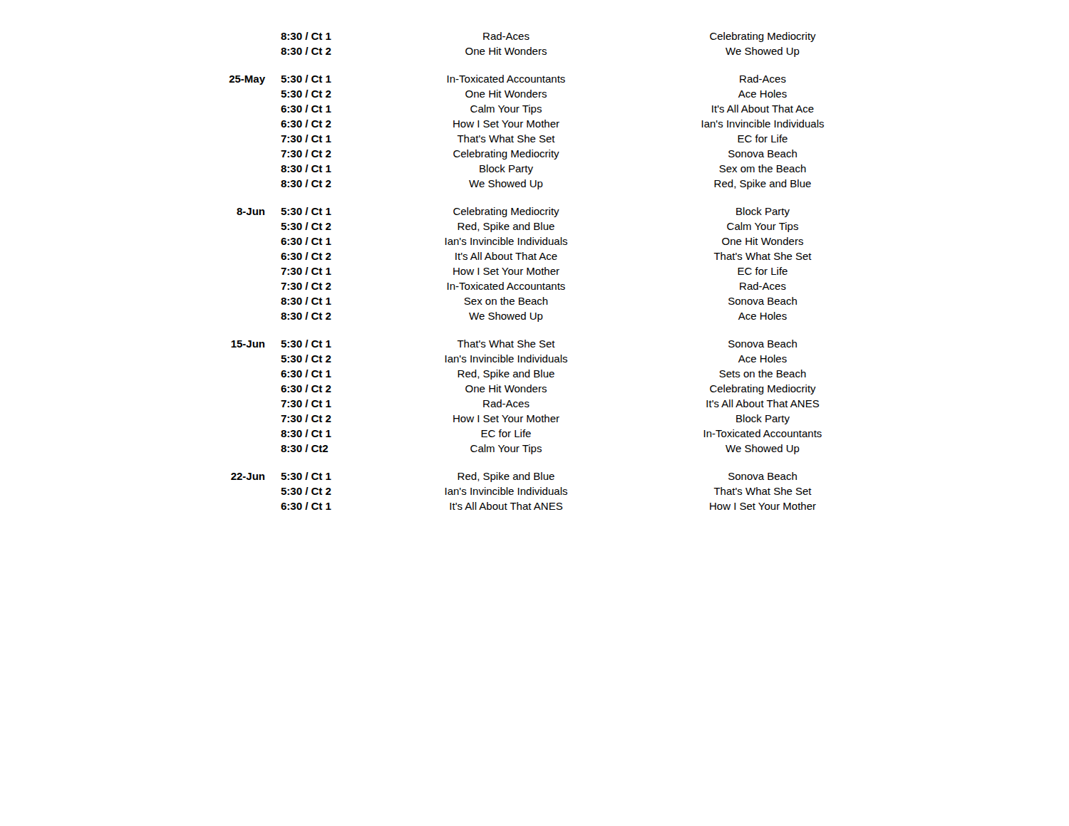| | 8:30 / Ct 1 | Rad-Aces | Celebrating Mediocrity |
| | 8:30 / Ct 2 | One Hit Wonders | We Showed Up |
| 25-May | 5:30 / Ct 1 | In-Toxicated Accountants | Rad-Aces |
| | 5:30 / Ct 2 | One Hit Wonders | Ace Holes |
| | 6:30 / Ct 1 | Calm Your Tips | It's All About That Ace |
| | 6:30 / Ct 2 | How I Set Your Mother | Ian's Invincible Individuals |
| | 7:30 / Ct 1 | That's What She Set | EC for Life |
| | 7:30 / Ct 2 | Celebrating Mediocrity | Sonova Beach |
| | 8:30 / Ct 1 | Block Party | Sex om the Beach |
| | 8:30 / Ct 2 | We Showed Up | Red, Spike and Blue |
| 8-Jun | 5:30 / Ct 1 | Celebrating Mediocrity | Block Party |
| | 5:30 / Ct 2 | Red, Spike and Blue | Calm Your Tips |
| | 6:30 / Ct 1 | Ian's Invincible Individuals | One Hit Wonders |
| | 6:30 / Ct 2 | It's All About That Ace | That's What She Set |
| | 7:30 / Ct 1 | How I Set Your Mother | EC for Life |
| | 7:30 / Ct 2 | In-Toxicated Accountants | Rad-Aces |
| | 8:30 / Ct 1 | Sex on the Beach | Sonova Beach |
| | 8:30 / Ct 2 | We Showed Up | Ace Holes |
| 15-Jun | 5:30 / Ct 1 | That's What She Set | Sonova Beach |
| | 5:30 / Ct 2 | Ian's Invincible Individuals | Ace Holes |
| | 6:30 / Ct 1 | Red, Spike and Blue | Sets on the Beach |
| | 6:30 / Ct 2 | One Hit Wonders | Celebrating Mediocrity |
| | 7:30 / Ct 1 | Rad-Aces | It's All About That ANES |
| | 7:30 / Ct 2 | How I Set Your Mother | Block Party |
| | 8:30 / Ct 1 | EC for Life | In-Toxicated Accountants |
| | 8:30 / Ct2 | Calm Your Tips | We Showed Up |
| 22-Jun | 5:30 / Ct 1 | Red, Spike and Blue | Sonova Beach |
| | 5:30 / Ct 2 | Ian's Invincible Individuals | That's What She Set |
| | 6:30 / Ct 1 | It's All About That ANES | How I Set Your Mother |